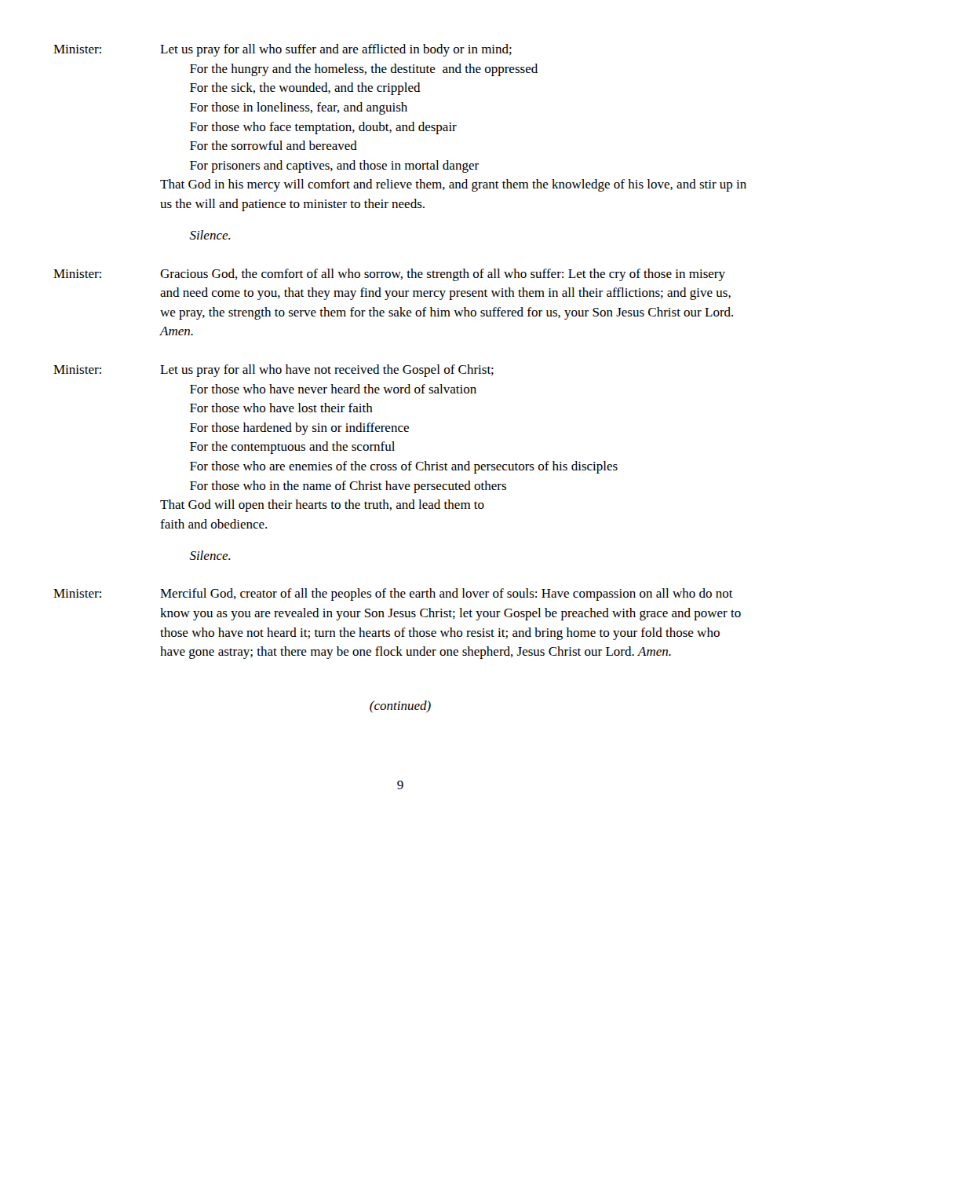Minister:
Let us pray for all who suffer and are afflicted in body or in mind;
For the hungry and the homeless, the destitute and the oppressed
For the sick, the wounded, and the crippled
For those in loneliness, fear, and anguish
For those who face temptation, doubt, and despair
For the sorrowful and bereaved
For prisoners and captives, and those in mortal danger
That God in his mercy will comfort and relieve them, and grant them the knowledge of his love, and stir up in us the will and patience to minister to their needs.
Silence.
Minister:
Gracious God, the comfort of all who sorrow, the strength of all who suffer: Let the cry of those in misery and need come to you, that they may find your mercy present with them in all their afflictions; and give us, we pray, the strength to serve them for the sake of him who suffered for us, your Son Jesus Christ our Lord. Amen.
Minister:
Let us pray for all who have not received the Gospel of Christ;
For those who have never heard the word of salvation
For those who have lost their faith
For those hardened by sin or indifference
For the contemptuous and the scornful
For those who are enemies of the cross of Christ and persecutors of his disciples
For those who in the name of Christ have persecuted others
That God will open their hearts to the truth, and lead them to
faith and obedience.
Silence.
Minister:
Merciful God, creator of all the peoples of the earth and lover of souls: Have compassion on all who do not know you as you are revealed in your Son Jesus Christ; let your Gospel be preached with grace and power to those who have not heard it; turn the hearts of those who resist it; and bring home to your fold those who have gone astray; that there may be one flock under one shepherd, Jesus Christ our Lord. Amen.
(continued)
9